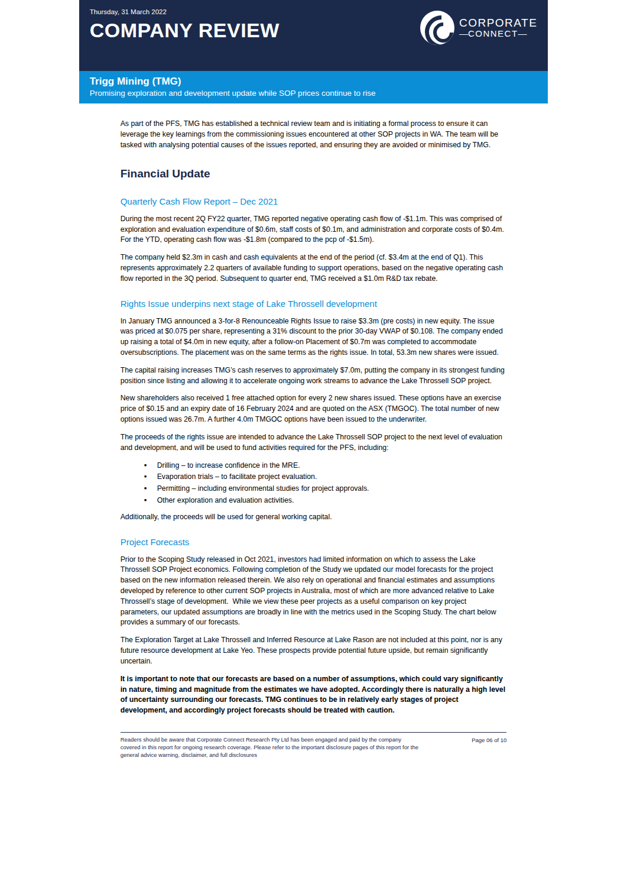Thursday, 31 March 2022
COMPANY REVIEW
CORPORATE
—CONNECT—
Trigg Mining (TMG)
Promising exploration and development update while SOP prices continue to rise
As part of the PFS, TMG has established a technical review team and is initiating a formal process to ensure it can leverage the key learnings from the commissioning issues encountered at other SOP projects in WA. The team will be tasked with analysing potential causes of the issues reported, and ensuring they are avoided or minimised by TMG.
Financial Update
Quarterly Cash Flow Report – Dec 2021
During the most recent 2Q FY22 quarter, TMG reported negative operating cash flow of -$1.1m. This was comprised of exploration and evaluation expenditure of $0.6m, staff costs of $0.1m, and administration and corporate costs of $0.4m. For the YTD, operating cash flow was -$1.8m (compared to the pcp of -$1.5m).
The company held $2.3m in cash and cash equivalents at the end of the period (cf. $3.4m at the end of Q1). This represents approximately 2.2 quarters of available funding to support operations, based on the negative operating cash flow reported in the 3Q period. Subsequent to quarter end, TMG received a $1.0m R&D tax rebate.
Rights Issue underpins next stage of Lake Throssell development
In January TMG announced a 3-for-8 Renounceable Rights Issue to raise $3.3m (pre costs) in new equity. The issue was priced at $0.075 per share, representing a 31% discount to the prior 30-day VWAP of $0.108. The company ended up raising a total of $4.0m in new equity, after a follow-on Placement of $0.7m was completed to accommodate oversubscriptions. The placement was on the same terms as the rights issue. In total, 53.3m new shares were issued.
The capital raising increases TMG’s cash reserves to approximately $7.0m, putting the company in its strongest funding position since listing and allowing it to accelerate ongoing work streams to advance the Lake Throssell SOP project.
New shareholders also received 1 free attached option for every 2 new shares issued. These options have an exercise price of $0.15 and an expiry date of 16 February 2024 and are quoted on the ASX (TMGOC). The total number of new options issued was 26.7m. A further 4.0m TMGOC options have been issued to the underwriter.
The proceeds of the rights issue are intended to advance the Lake Throssell SOP project to the next level of evaluation and development, and will be used to fund activities required for the PFS, including:
Drilling – to increase confidence in the MRE.
Evaporation trials – to facilitate project evaluation.
Permitting – including environmental studies for project approvals.
Other exploration and evaluation activities.
Additionally, the proceeds will be used for general working capital.
Project Forecasts
Prior to the Scoping Study released in Oct 2021, investors had limited information on which to assess the Lake Throssell SOP Project economics. Following completion of the Study we updated our model forecasts for the project based on the new information released therein. We also rely on operational and financial estimates and assumptions developed by reference to other current SOP projects in Australia, most of which are more advanced relative to Lake Throssell’s stage of development. While we view these peer projects as a useful comparison on key project parameters, our updated assumptions are broadly in line with the metrics used in the Scoping Study. The chart below provides a summary of our forecasts.
The Exploration Target at Lake Throssell and Inferred Resource at Lake Rason are not included at this point, nor is any future resource development at Lake Yeo. These prospects provide potential future upside, but remain significantly uncertain.
It is important to note that our forecasts are based on a number of assumptions, which could vary significantly in nature, timing and magnitude from the estimates we have adopted. Accordingly there is naturally a high level of uncertainty surrounding our forecasts. TMG continues to be in relatively early stages of project development, and accordingly project forecasts should be treated with caution.
Readers should be aware that Corporate Connect Research Pty Ltd has been engaged and paid by the company covered in this report for ongoing research coverage. Please refer to the important disclosure pages of this report for the general advice warning, disclaimer, and full disclosures
Page 06 of 10